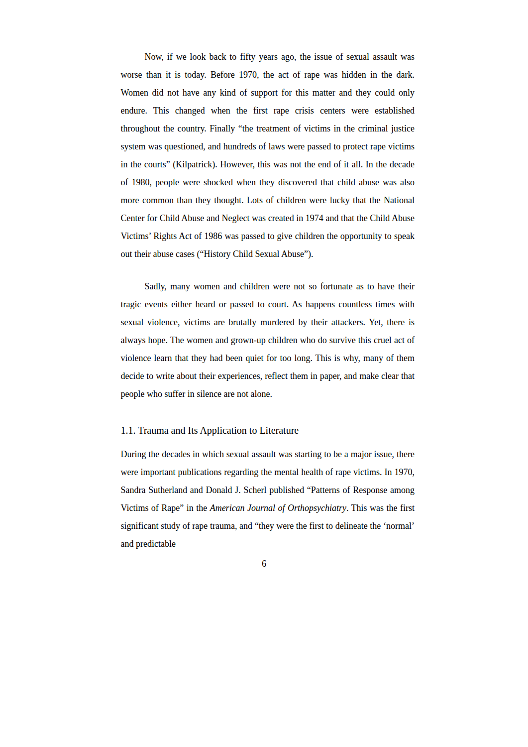Now, if we look back to fifty years ago, the issue of sexual assault was worse than it is today. Before 1970, the act of rape was hidden in the dark. Women did not have any kind of support for this matter and they could only endure. This changed when the first rape crisis centers were established throughout the country. Finally “the treatment of victims in the criminal justice system was questioned, and hundreds of laws were passed to protect rape victims in the courts” (Kilpatrick). However, this was not the end of it all. In the decade of 1980, people were shocked when they discovered that child abuse was also more common than they thought. Lots of children were lucky that the National Center for Child Abuse and Neglect was created in 1974 and that the Child Abuse Victims’ Rights Act of 1986 was passed to give children the opportunity to speak out their abuse cases (“History Child Sexual Abuse”).
Sadly, many women and children were not so fortunate as to have their tragic events either heard or passed to court. As happens countless times with sexual violence, victims are brutally murdered by their attackers. Yet, there is always hope. The women and grown-up children who do survive this cruel act of violence learn that they had been quiet for too long. This is why, many of them decide to write about their experiences, reflect them in paper, and make clear that people who suffer in silence are not alone.
1.1. Trauma and Its Application to Literature
During the decades in which sexual assault was starting to be a major issue, there were important publications regarding the mental health of rape victims. In 1970, Sandra Sutherland and Donald J. Scherl published “Patterns of Response among Victims of Rape” in the American Journal of Orthopsychiatry. This was the first significant study of rape trauma, and “they were the first to delineate the ‘normal’ and predictable
6